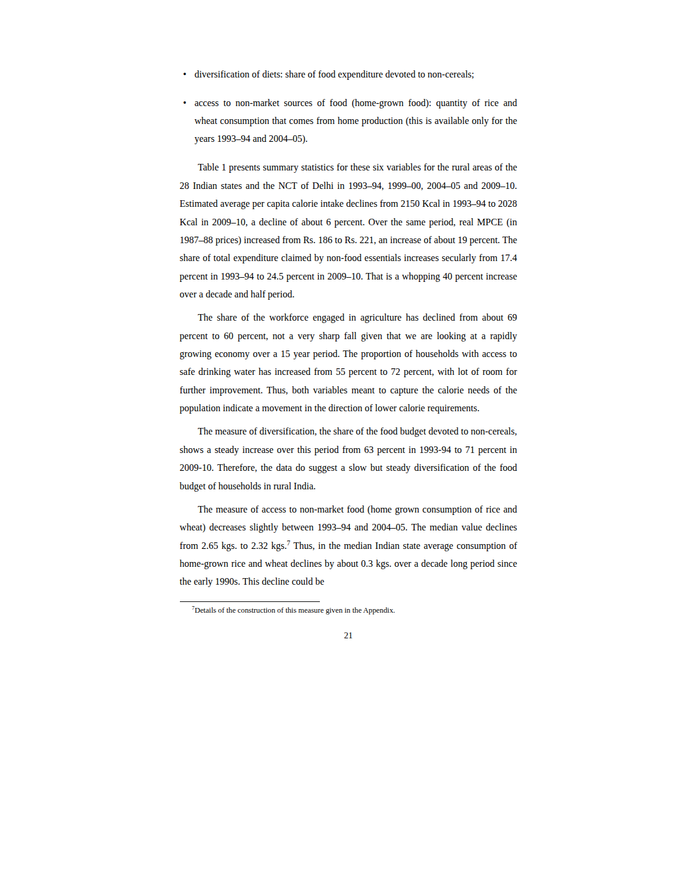diversification of diets: share of food expenditure devoted to non-cereals;
access to non-market sources of food (home-grown food): quantity of rice and wheat consumption that comes from home production (this is available only for the years 1993–94 and 2004–05).
Table 1 presents summary statistics for these six variables for the rural areas of the 28 Indian states and the NCT of Delhi in 1993–94, 1999–00, 2004–05 and 2009–10. Estimated average per capita calorie intake declines from 2150 Kcal in 1993–94 to 2028 Kcal in 2009–10, a decline of about 6 percent. Over the same period, real MPCE (in 1987–88 prices) increased from Rs. 186 to Rs. 221, an increase of about 19 percent. The share of total expenditure claimed by non-food essentials increases secularly from 17.4 percent in 1993–94 to 24.5 percent in 2009–10. That is a whopping 40 percent increase over a decade and half period.
The share of the workforce engaged in agriculture has declined from about 69 percent to 60 percent, not a very sharp fall given that we are looking at a rapidly growing economy over a 15 year period. The proportion of households with access to safe drinking water has increased from 55 percent to 72 percent, with lot of room for further improvement. Thus, both variables meant to capture the calorie needs of the population indicate a movement in the direction of lower calorie requirements.
The measure of diversification, the share of the food budget devoted to non-cereals, shows a steady increase over this period from 63 percent in 1993-94 to 71 percent in 2009-10. Therefore, the data do suggest a slow but steady diversification of the food budget of households in rural India.
The measure of access to non-market food (home grown consumption of rice and wheat) decreases slightly between 1993–94 and 2004–05. The median value declines from 2.65 kgs. to 2.32 kgs.7 Thus, in the median Indian state average consumption of home-grown rice and wheat declines by about 0.3 kgs. over a decade long period since the early 1990s. This decline could be
7Details of the construction of this measure given in the Appendix.
21